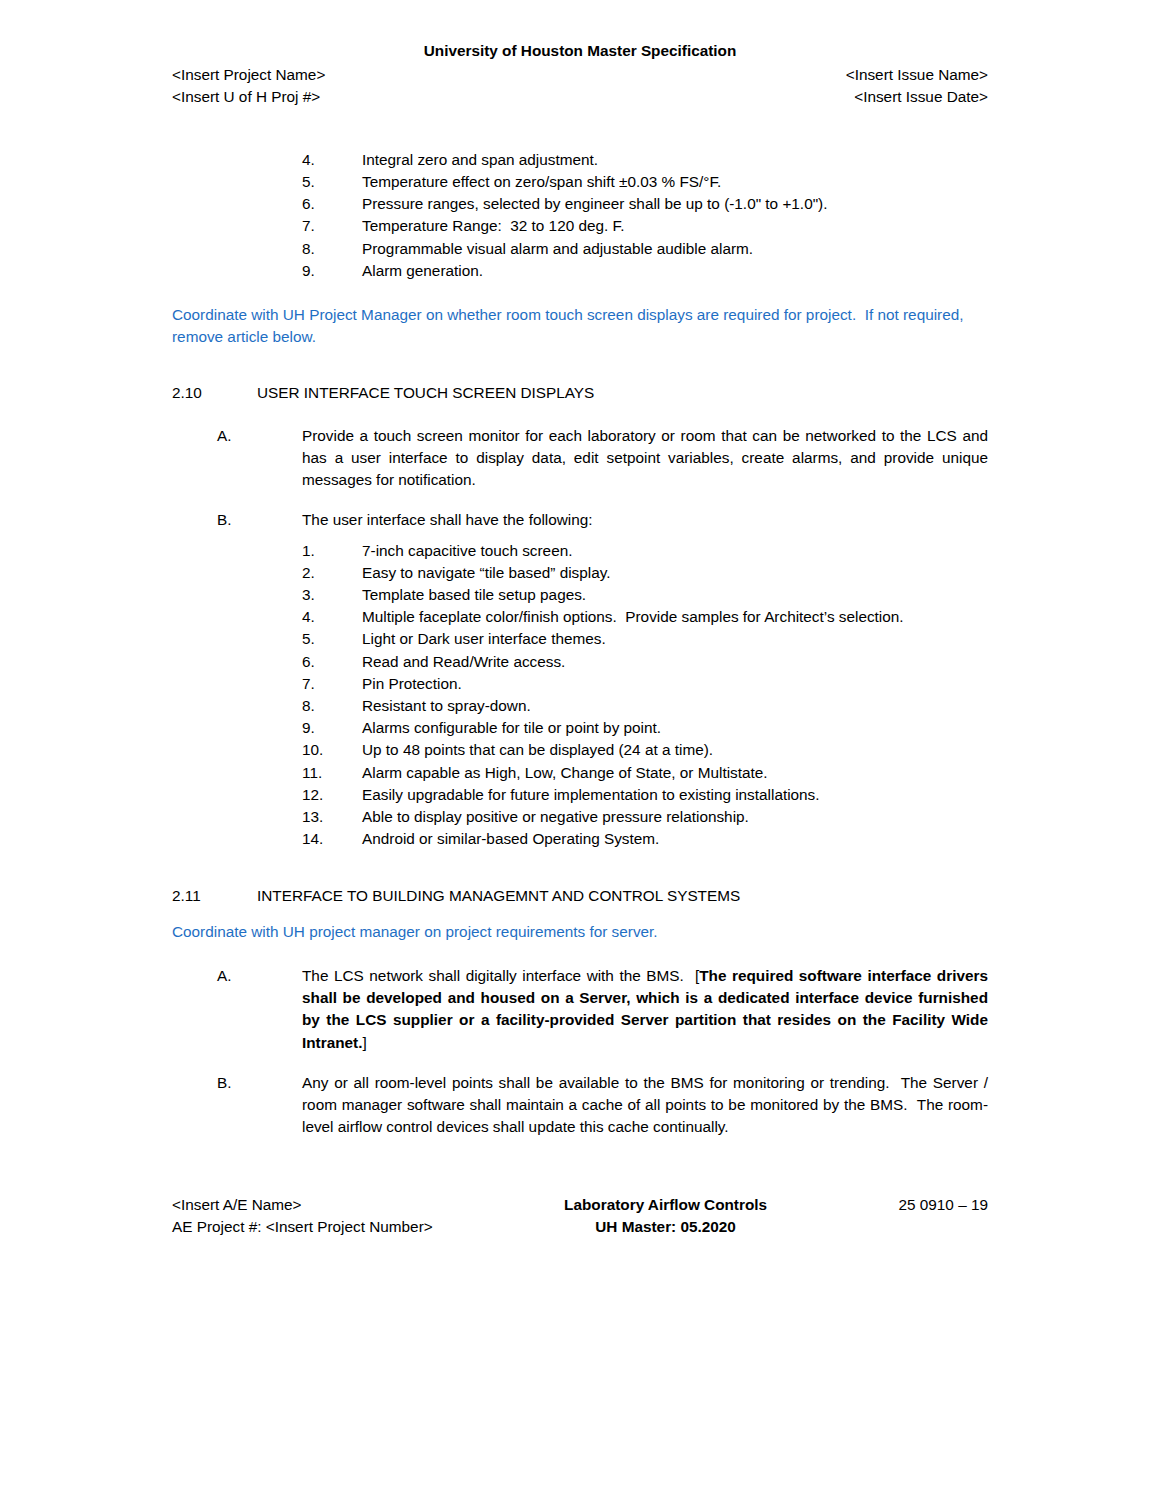University of Houston Master Specification
<Insert Project Name> <Insert Issue Name>
<Insert U of H Proj #> <Insert Issue Date>
4. Integral zero and span adjustment.
5. Temperature effect on zero/span shift ±0.03 % FS/°F.
6. Pressure ranges, selected by engineer shall be up to (-1.0" to +1.0").
7. Temperature Range: 32 to 120 deg. F.
8. Programmable visual alarm and adjustable audible alarm.
9. Alarm generation.
Coordinate with UH Project Manager on whether room touch screen displays are required for project. If not required, remove article below.
2.10 USER INTERFACE TOUCH SCREEN DISPLAYS
A. Provide a touch screen monitor for each laboratory or room that can be networked to the LCS and has a user interface to display data, edit setpoint variables, create alarms, and provide unique messages for notification.
B. The user interface shall have the following:
1. 7-inch capacitive touch screen.
2. Easy to navigate “tile based” display.
3. Template based tile setup pages.
4. Multiple faceplate color/finish options. Provide samples for Architect’s selection.
5. Light or Dark user interface themes.
6. Read and Read/Write access.
7. Pin Protection.
8. Resistant to spray-down.
9. Alarms configurable for tile or point by point.
10. Up to 48 points that can be displayed (24 at a time).
11. Alarm capable as High, Low, Change of State, or Multistate.
12. Easily upgradable for future implementation to existing installations.
13. Able to display positive or negative pressure relationship.
14. Android or similar-based Operating System.
2.11 INTERFACE TO BUILDING MANAGEMNT AND CONTROL SYSTEMS
Coordinate with UH project manager on project requirements for server.
A. The LCS network shall digitally interface with the BMS. [The required software interface drivers shall be developed and housed on a Server, which is a dedicated interface device furnished by the LCS supplier or a facility-provided Server partition that resides on the Facility Wide Intranet.]
B. Any or all room-level points shall be available to the BMS for monitoring or trending. The Server / room manager software shall maintain a cache of all points to be monitored by the BMS. The room-level airflow control devices shall update this cache continually.
<Insert A/E Name>
AE Project #: <Insert Project Number>
Laboratory Airflow Controls
UH Master: 05.2020
25 0910 – 19